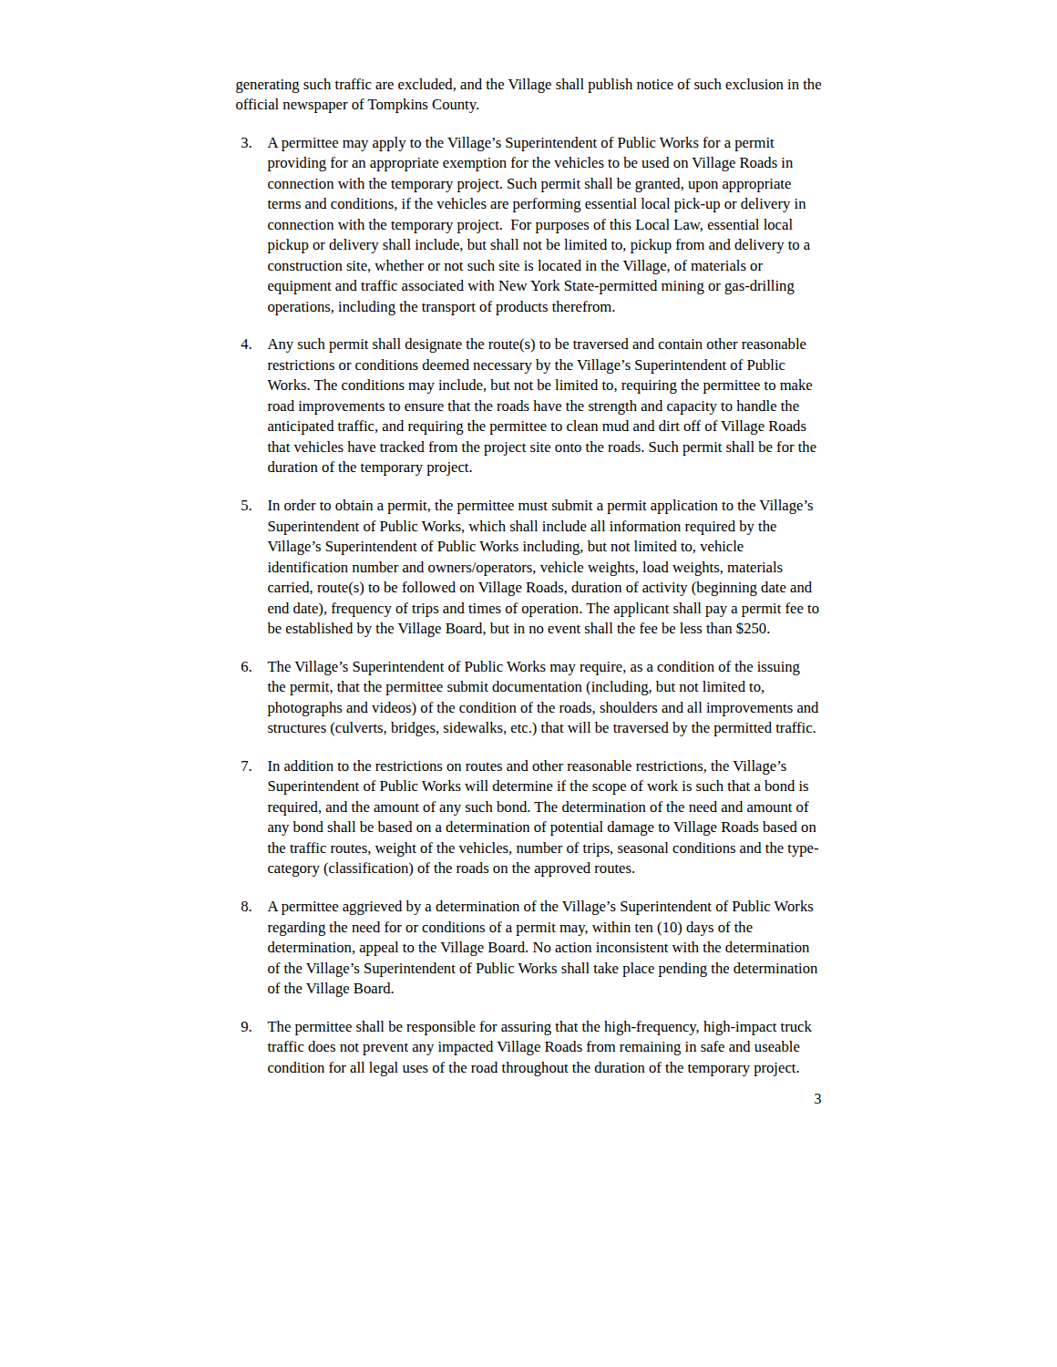generating such traffic are excluded, and the Village shall publish notice of such exclusion in the official newspaper of Tompkins County.
3. A permittee may apply to the Village’s Superintendent of Public Works for a permit providing for an appropriate exemption for the vehicles to be used on Village Roads in connection with the temporary project. Such permit shall be granted, upon appropriate terms and conditions, if the vehicles are performing essential local pick-up or delivery in connection with the temporary project. For purposes of this Local Law, essential local pickup or delivery shall include, but shall not be limited to, pickup from and delivery to a construction site, whether or not such site is located in the Village, of materials or equipment and traffic associated with New York State-permitted mining or gas-drilling operations, including the transport of products therefrom.
4. Any such permit shall designate the route(s) to be traversed and contain other reasonable restrictions or conditions deemed necessary by the Village’s Superintendent of Public Works. The conditions may include, but not be limited to, requiring the permittee to make road improvements to ensure that the roads have the strength and capacity to handle the anticipated traffic, and requiring the permittee to clean mud and dirt off of Village Roads that vehicles have tracked from the project site onto the roads. Such permit shall be for the duration of the temporary project.
5. In order to obtain a permit, the permittee must submit a permit application to the Village’s Superintendent of Public Works, which shall include all information required by the Village’s Superintendent of Public Works including, but not limited to, vehicle identification number and owners/operators, vehicle weights, load weights, materials carried, route(s) to be followed on Village Roads, duration of activity (beginning date and end date), frequency of trips and times of operation. The applicant shall pay a permit fee to be established by the Village Board, but in no event shall the fee be less than $250.
6. The Village’s Superintendent of Public Works may require, as a condition of the issuing the permit, that the permittee submit documentation (including, but not limited to, photographs and videos) of the condition of the roads, shoulders and all improvements and structures (culverts, bridges, sidewalks, etc.) that will be traversed by the permitted traffic.
7. In addition to the restrictions on routes and other reasonable restrictions, the Village’s Superintendent of Public Works will determine if the scope of work is such that a bond is required, and the amount of any such bond. The determination of the need and amount of any bond shall be based on a determination of potential damage to Village Roads based on the traffic routes, weight of the vehicles, number of trips, seasonal conditions and the type-category (classification) of the roads on the approved routes.
8. A permittee aggrieved by a determination of the Village’s Superintendent of Public Works regarding the need for or conditions of a permit may, within ten (10) days of the determination, appeal to the Village Board. No action inconsistent with the determination of the Village’s Superintendent of Public Works shall take place pending the determination of the Village Board.
9. The permittee shall be responsible for assuring that the high-frequency, high-impact truck traffic does not prevent any impacted Village Roads from remaining in safe and useable condition for all legal uses of the road throughout the duration of the temporary project.
3